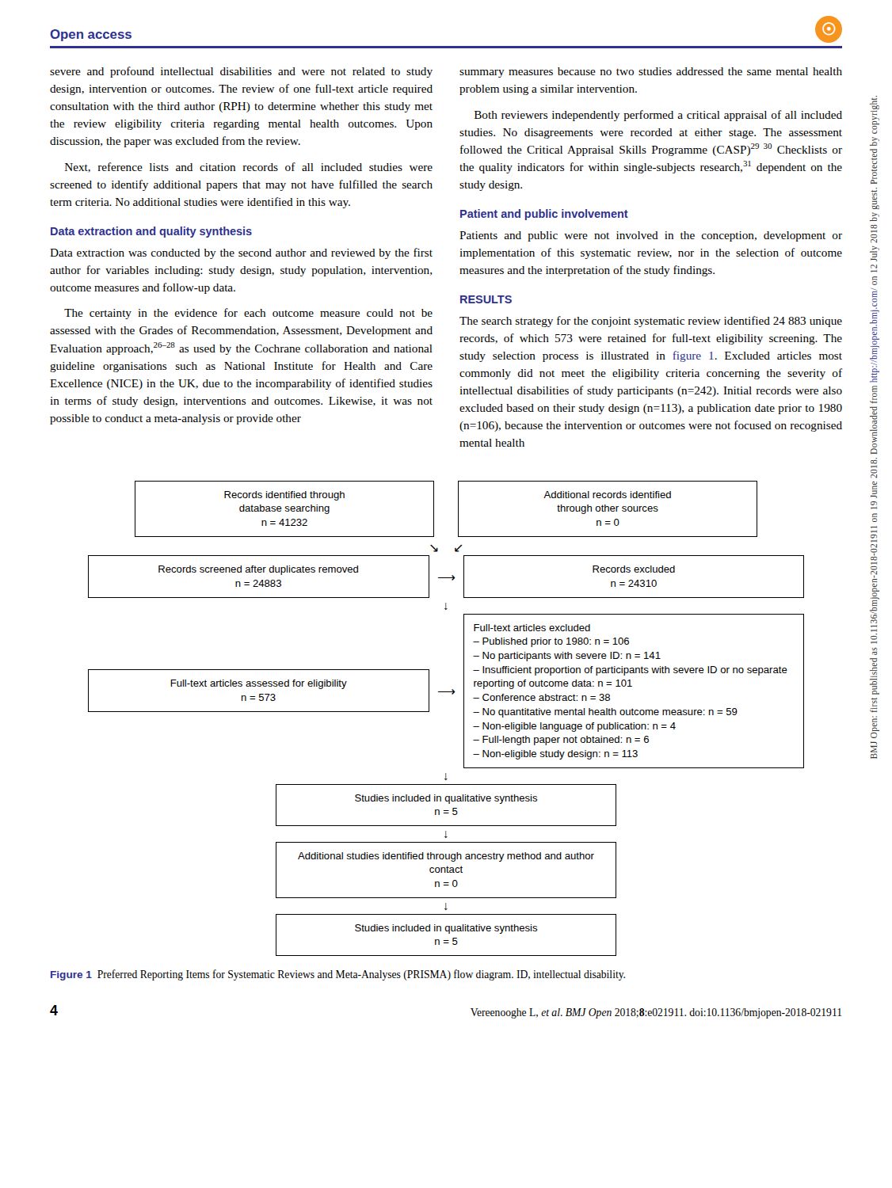BMJ Open: first published as 10.1136/bmjopen-2018-021911 on 19 June 2018. Downloaded from http://bmjopen.bmj.com/ on 12 July 2018 by guest. Protected by copyright.
Open access
☉
severe and profound intellectual disabilities and were not related to study design, intervention or outcomes. The review of one full-text article required consultation with the third author (RPH) to determine whether this study met the review eligibility criteria regarding mental health outcomes. Upon discussion, the paper was excluded from the review.
Next, reference lists and citation records of all included studies were screened to identify additional papers that may not have fulfilled the search term criteria. No additional studies were identified in this way.
Data extraction and quality synthesis
Data extraction was conducted by the second author and reviewed by the first author for variables including: study design, study population, intervention, outcome measures and follow-up data.
The certainty in the evidence for each outcome measure could not be assessed with the Grades of Recommendation, Assessment, Development and Evaluation approach,26–28 as used by the Cochrane collaboration and national guideline organisations such as National Institute for Health and Care Excellence (NICE) in the UK, due to the incomparability of identified studies in terms of study design, interventions and outcomes. Likewise, it was not possible to conduct a meta-analysis or provide other
summary measures because no two studies addressed the same mental health problem using a similar intervention.
Both reviewers independently performed a critical appraisal of all included studies. No disagreements were recorded at either stage. The assessment followed the Critical Appraisal Skills Programme (CASP)29 30 Checklists or the quality indicators for within single-subjects research,31 dependent on the study design.
Patient and public involvement
Patients and public were not involved in the conception, development or implementation of this systematic review, nor in the selection of outcome measures and the interpretation of the study findings.
RESULTS
The search strategy for the conjoint systematic review identified 24 883 unique records, of which 573 were retained for full-text eligibility screening. The study selection process is illustrated in figure 1. Excluded articles most commonly did not meet the eligibility criteria concerning the severity of intellectual disabilities of study participants (n=242). Initial records were also excluded based on their study design (n=113), a publication date prior to 1980 (n=106), because the intervention or outcomes were not focused on recognised mental health
Records identified through
database searching
n = 41232
Additional records identified
through other sources
n = 0
↘ ↙
Records screened after duplicates removed
n = 24883
⟶
Records excluded
n = 24310
↓
Full-text articles assessed for eligibility
n = 573
⟶
Full-text articles excluded
– Published prior to 1980: n = 106
– No participants with severe ID: n = 141
– Insufficient proportion of participants with severe ID or no separate reporting of outcome data: n = 101
– Conference abstract: n = 38
– No quantitative mental health outcome measure: n = 59
– Non-eligible language of publication: n = 4
– Full-length paper not obtained: n = 6
– Non-eligible study design: n = 113
↓
Studies included in qualitative synthesis
n = 5
↓
Additional studies identified through ancestry method and author contact
n = 0
↓
Studies included in qualitative synthesis
n = 5
Figure 1 Preferred Reporting Items for Systematic Reviews and Meta-Analyses (PRISMA) flow diagram. ID, intellectual disability.
4
Vereenooghe L, et al. BMJ Open 2018;8:e021911. doi:10.1136/bmjopen-2018-021911